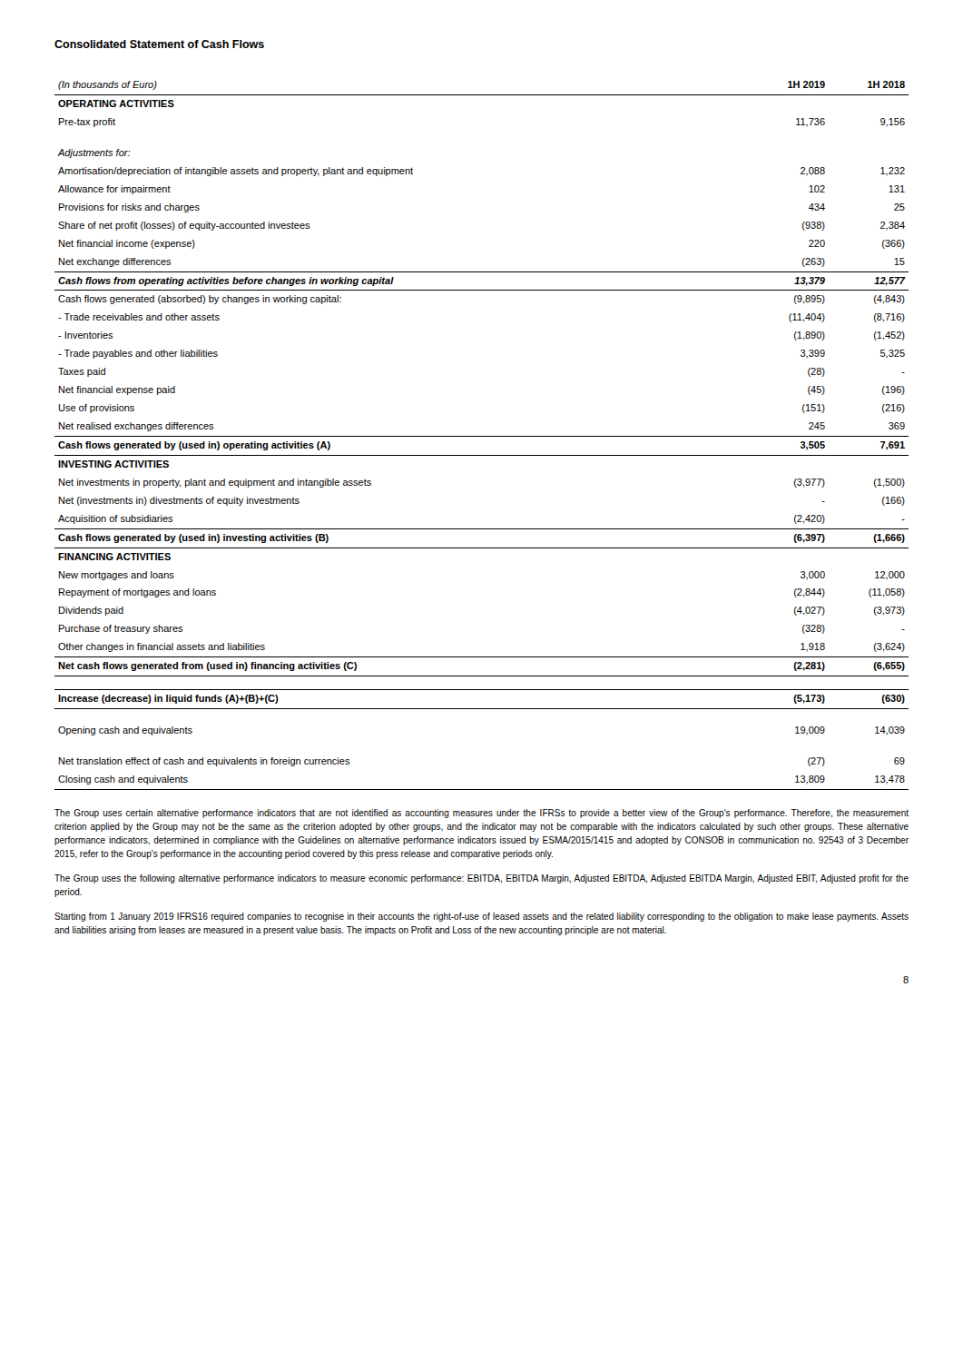Consolidated Statement of Cash Flows
| (In thousands of Euro) | 1H 2019 | 1H 2018 |
| --- | --- | --- |
| OPERATING ACTIVITIES | | |
| Pre-tax profit | 11,736 | 9,156 |
| Adjustments for: | | |
| Amortisation/depreciation of intangible assets and property, plant and equipment | 2,088 | 1,232 |
| Allowance for impairment | 102 | 131 |
| Provisions for risks and charges | 434 | 25 |
| Share of net profit (losses) of equity-accounted investees | (938) | 2,384 |
| Net financial income (expense) | 220 | (366) |
| Net exchange differences | (263) | 15 |
| Cash flows from operating activities before changes in working capital | 13,379 | 12,577 |
| Cash flows generated (absorbed) by changes in working capital: | (9,895) | (4,843) |
| - Trade receivables and other assets | (11,404) | (8,716) |
| - Inventories | (1,890) | (1,452) |
| - Trade payables and other liabilities | 3,399 | 5,325 |
| Taxes paid | (28) | - |
| Net financial expense paid | (45) | (196) |
| Use of provisions | (151) | (216) |
| Net realised exchanges differences | 245 | 369 |
| Cash flows generated by (used in) operating activities (A) | 3,505 | 7,691 |
| INVESTING ACTIVITIES | | |
| Net investments in property, plant and equipment and intangible assets | (3,977) | (1,500) |
| Net (investments in) divestments of equity investments | - | (166) |
| Acquisition of subsidiaries | (2,420) | - |
| Cash flows generated by (used in) investing activities (B) | (6,397) | (1,666) |
| FINANCING ACTIVITIES | | |
| New mortgages and loans | 3,000 | 12,000 |
| Repayment of mortgages and loans | (2,844) | (11,058) |
| Dividends paid | (4,027) | (3,973) |
| Purchase of treasury shares | (328) | - |
| Other changes in financial assets and liabilities | 1,918 | (3,624) |
| Net cash flows generated from (used in) financing activities (C) | (2,281) | (6,655) |
| Increase (decrease) in liquid funds (A)+(B)+(C) | (5,173) | (630) |
| Opening cash and equivalents | 19,009 | 14,039 |
| Net translation effect of cash and equivalents in foreign currencies | (27) | 69 |
| Closing cash and equivalents | 13,809 | 13,478 |
The Group uses certain alternative performance indicators that are not identified as accounting measures under the IFRSs to provide a better view of the Group's performance. Therefore, the measurement criterion applied by the Group may not be the same as the criterion adopted by other groups, and the indicator may not be comparable with the indicators calculated by such other groups. These alternative performance indicators, determined in compliance with the Guidelines on alternative performance indicators issued by ESMA/2015/1415 and adopted by CONSOB in communication no. 92543 of 3 December 2015, refer to the Group's performance in the accounting period covered by this press release and comparative periods only.
The Group uses the following alternative performance indicators to measure economic performance: EBITDA, EBITDA Margin, Adjusted EBITDA, Adjusted EBITDA Margin, Adjusted EBIT, Adjusted profit for the period.
Starting from 1 January 2019 IFRS16 required companies to recognise in their accounts the right-of-use of leased assets and the related liability corresponding to the obligation to make lease payments. Assets and liabilities arising from leases are measured in a present value basis. The impacts on Profit and Loss of the new accounting principle are not material.
8